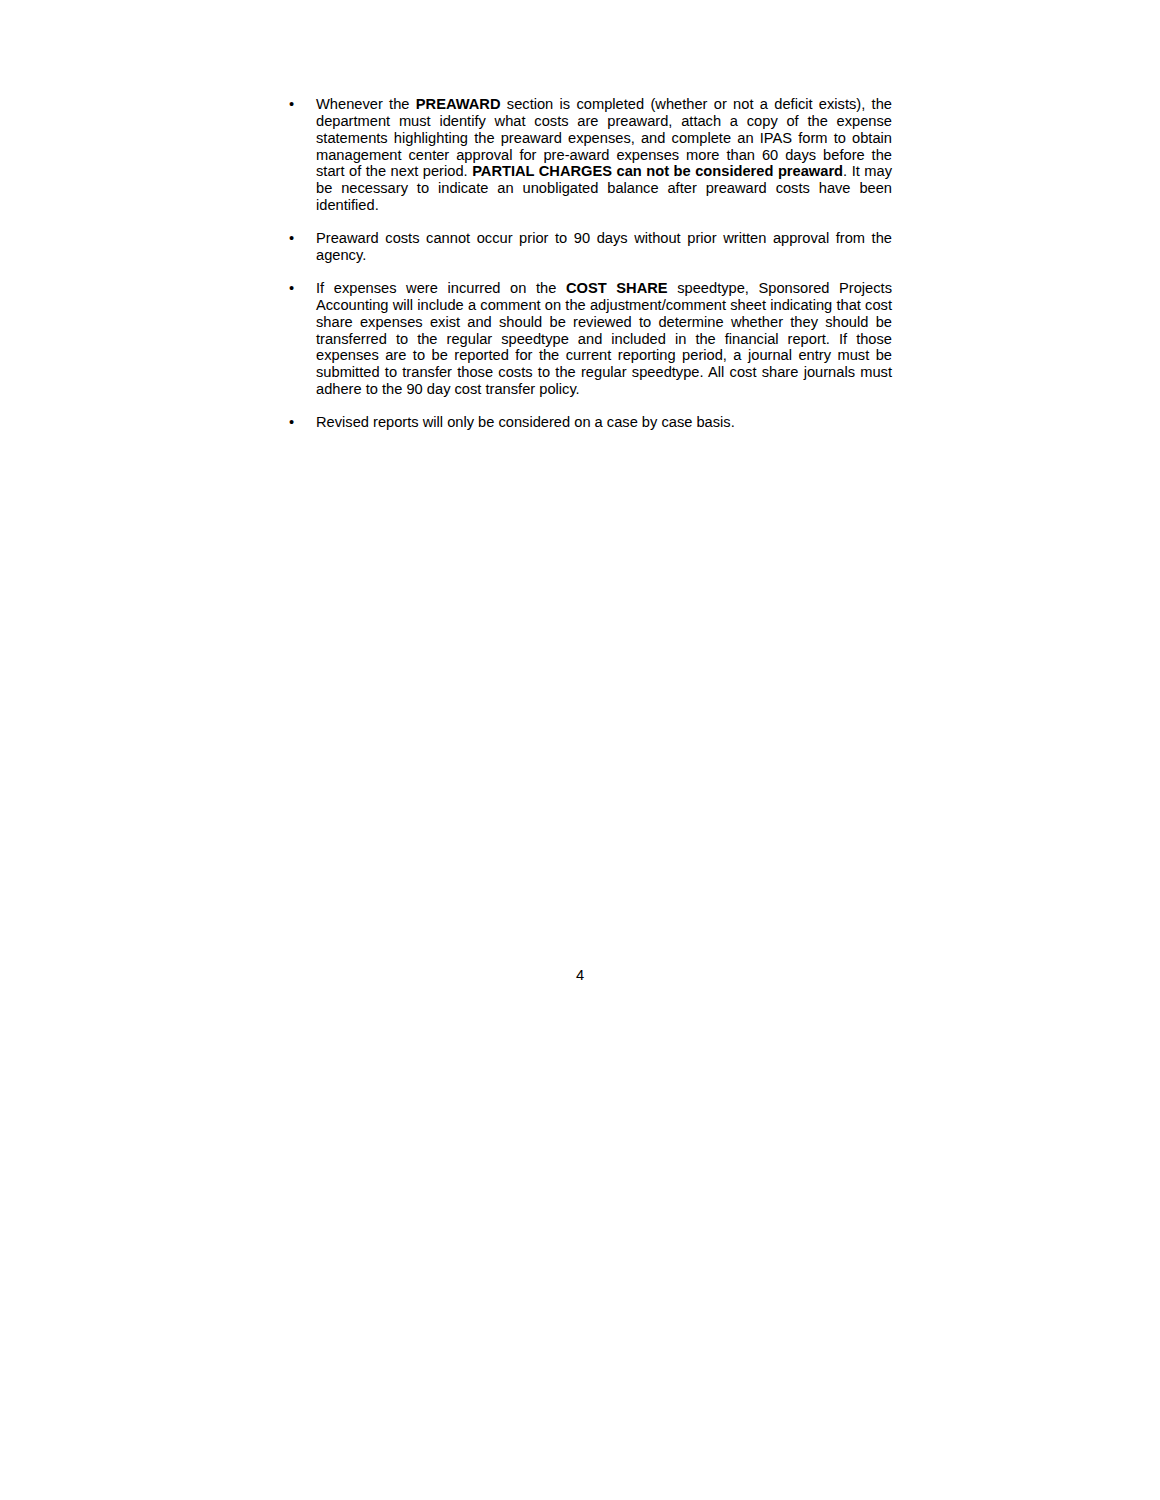Whenever the PREAWARD section is completed (whether or not a deficit exists), the department must identify what costs are preaward, attach a copy of the expense statements highlighting the preaward expenses, and complete an IPAS form to obtain management center approval for pre-award expenses more than 60 days before the start of the next period. PARTIAL CHARGES can not be considered preaward. It may be necessary to indicate an unobligated balance after preaward costs have been identified.
Preaward costs cannot occur prior to 90 days without prior written approval from the agency.
If expenses were incurred on the COST SHARE speedtype, Sponsored Projects Accounting will include a comment on the adjustment/comment sheet indicating that cost share expenses exist and should be reviewed to determine whether they should be transferred to the regular speedtype and included in the financial report. If those expenses are to be reported for the current reporting period, a journal entry must be submitted to transfer those costs to the regular speedtype. All cost share journals must adhere to the 90 day cost transfer policy.
Revised reports will only be considered on a case by case basis.
4